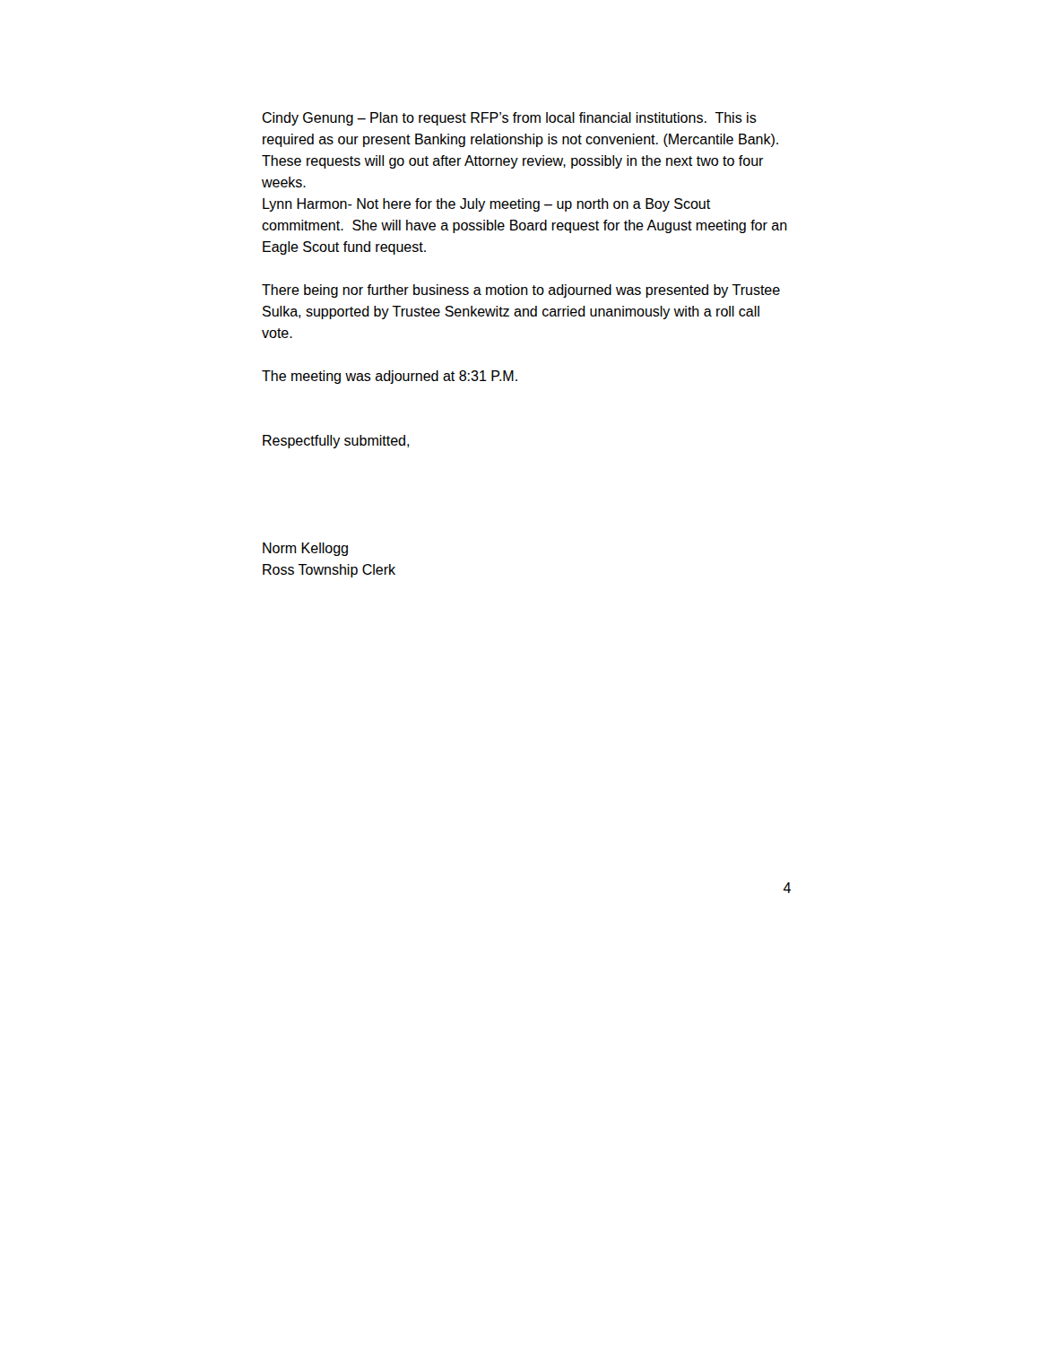Cindy Genung – Plan to request RFP’s from local financial institutions. This is required as our present Banking relationship is not convenient. (Mercantile Bank). These requests will go out after Attorney review, possibly in the next two to four weeks.
Lynn Harmon- Not here for the July meeting – up north on a Boy Scout commitment. She will have a possible Board request for the August meeting for an Eagle Scout fund request.
There being nor further business a motion to adjourned was presented by Trustee Sulka, supported by Trustee Senkewitz and carried unanimously with a roll call vote.
The meeting was adjourned at 8:31 P.M.
Respectfully submitted,
Norm Kellogg
Ross Township Clerk
4